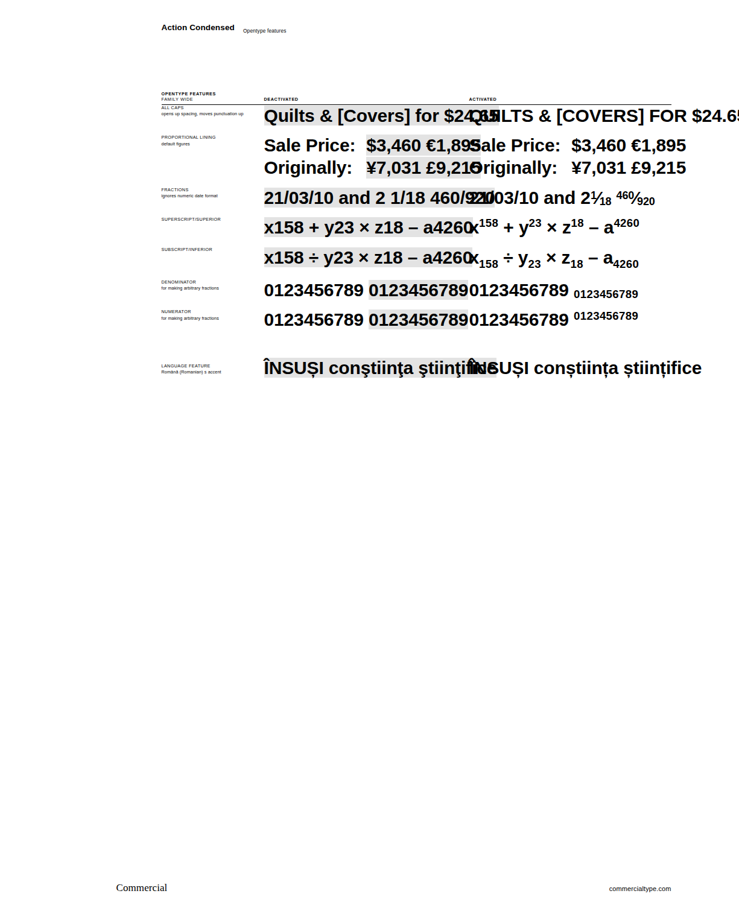Action Condensed Opentype features
| Opentype features Family wide | Deactivated | Activated |
| --- | --- | --- |
| All caps opens up spacing, moves punctuation up | Quilts & [Covers] for $24.65 | QUILTS & [COVERS] FOR $24.65 |
| Proportional lining default figures | Sale Price: $3,460 €1,895 Originally: ¥7,031 £9,215 | Sale Price: $3,460 €1,895 Originally: ¥7,031 £9,215 |
| Fractions ignores numeric date format | 21/03/10 and 2 1/18 460/920 | 21/03/10 and 2 1 ⁄ 18 460 ⁄ 920 |
| Superscript/superior | x158 + y23 × z18 – a4260 | x 158 + y 23 × z 18 – a 4260 |
| Subscript/inferior | x158 ÷ y23 × z18 – a4260 | x 158 ÷ y 23 × z 18 – a 4260 |
| Denominator for making arbitrary fractions | 0123456789 0123456789 | 0123456789 0123456789 |
| Numerator for making arbitrary fractions | 0123456789 0123456789 | 0123456789 0123456789 |
| Language feature Română (Romanian) s accent | ÎNSUȘI conştiinţa ştiinţifice | ÎNSUȘI conștiința științifice |
Commercial
commercialtype.com